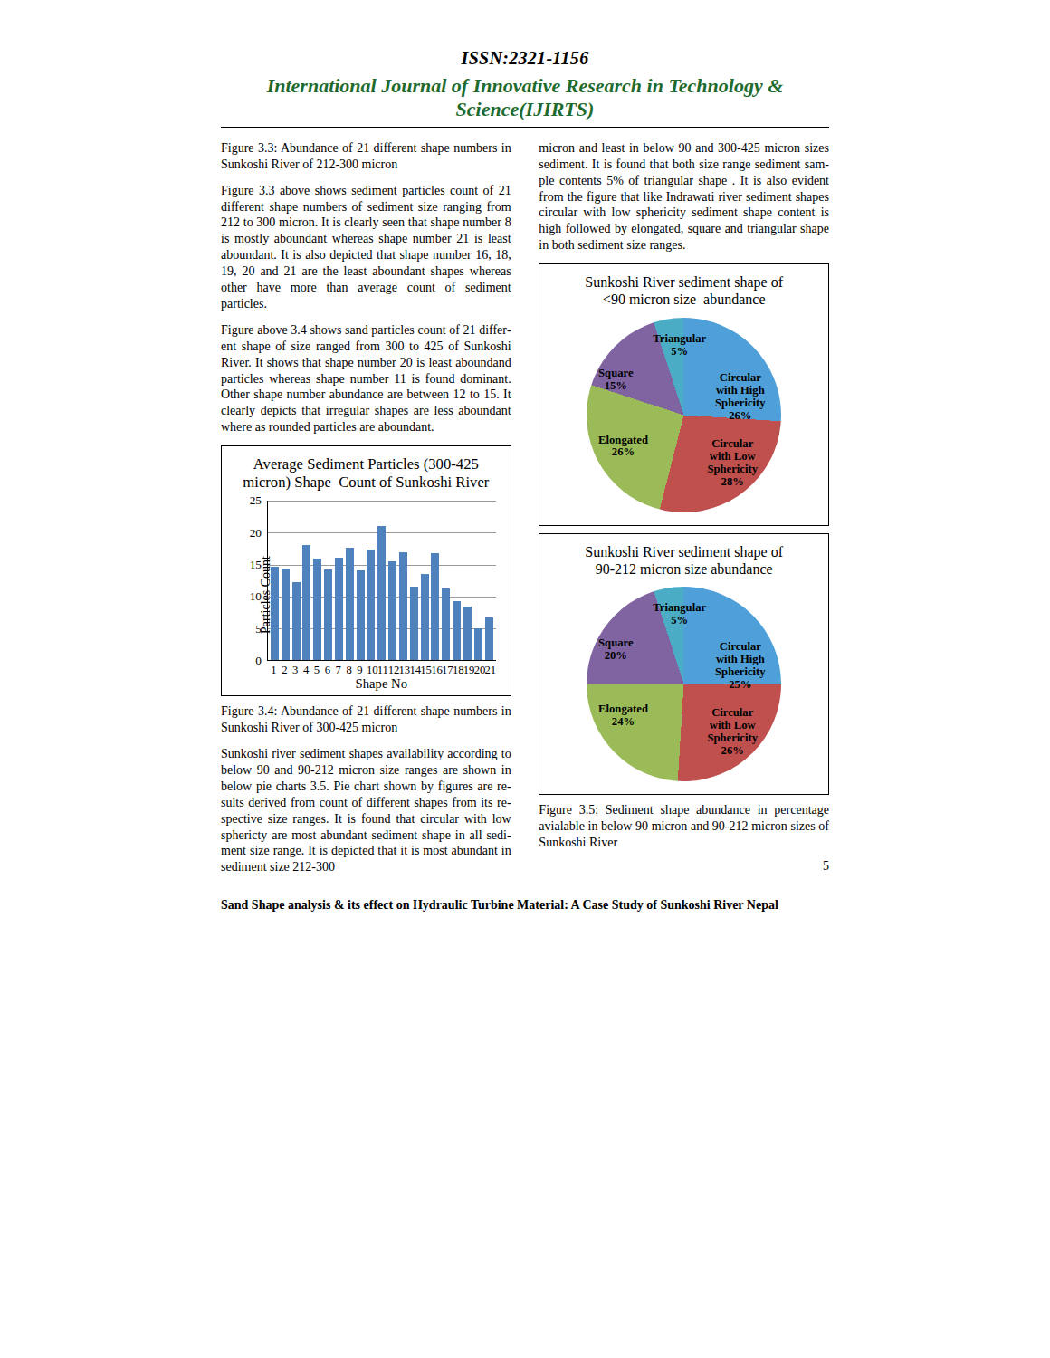ISSN:2321-1156
International Journal of Innovative Research in Technology & Science(IJIRTS)
Figure 3.3: Abundance of 21 different shape numbers in Sunkoshi River of 212-300 micron
Figure 3.3 above shows sediment particles count of 21 different shape numbers of sediment size ranging from 212 to 300 micron. It is clearly seen that shape number 8 is mostly aboundant whereas shape number 21 is least aboundant. It is also depicted that shape number 16, 18, 19, 20 and 21 are the least aboundant shapes whereas other have more than average count of sediment particles.
Figure above 3.4 shows sand particles count of 21 different shape of size ranged from 300 to 425 of Sunkoshi River. It shows that shape number 20 is least aboundand particles whereas shape number 11 is found dominant. Other shape number abundance are between 12 to 15. It clearly depicts that irregular shapes are less aboundant where as rounded particles are aboundant.
Average Sediment Particles (300-425
micron) Shape Count of Sunkoshi River
Particles Count
25
20
15
10
5
0
123456789101112131415161718192021
Shape No
Figure 3.4: Abundance of 21 different shape numbers in Sunkoshi River of 300-425 micron
Sunkoshi river sediment shapes availability according to below 90 and 90-212 micron size ranges are shown in below pie charts 3.5. Pie chart shown by figures are results derived from count of different shapes from its respective size ranges. It is found that circular with low sphericty are most abundant sediment shape in all sediment size range. It is depicted that it is most abundant in sediment size 212-300
micron and least in below 90 and 300-425 micron sizes sediment. It is found that both size range sediment sample contents 5% of triangular shape . It is also evident from the figure that like Indrawati river sediment shapes circular with low sphericity sediment shape content is high followed by elongated, square and triangular shape in both sediment size ranges.
Sunkoshi River sediment shape of
<90 micron size abundance
Circular
with High
Sphericity
26%
Circular
with Low
Sphericity
28%
Elongated
26%
Square
15%
Triangular
5%
Sunkoshi River sediment shape of
90-212 micron size abundance
Circular
with High
Sphericity
25%
Circular
with Low
Sphericity
26%
Elongated
24%
Square
20%
Triangular
5%
Figure 3.5: Sediment shape abundance in percentage avialable in below 90 micron and 90-212 micron sizes of Sunkoshi River
5
Sand Shape analysis & its effect on Hydraulic Turbine Material: A Case Study of Sunkoshi River Nepal